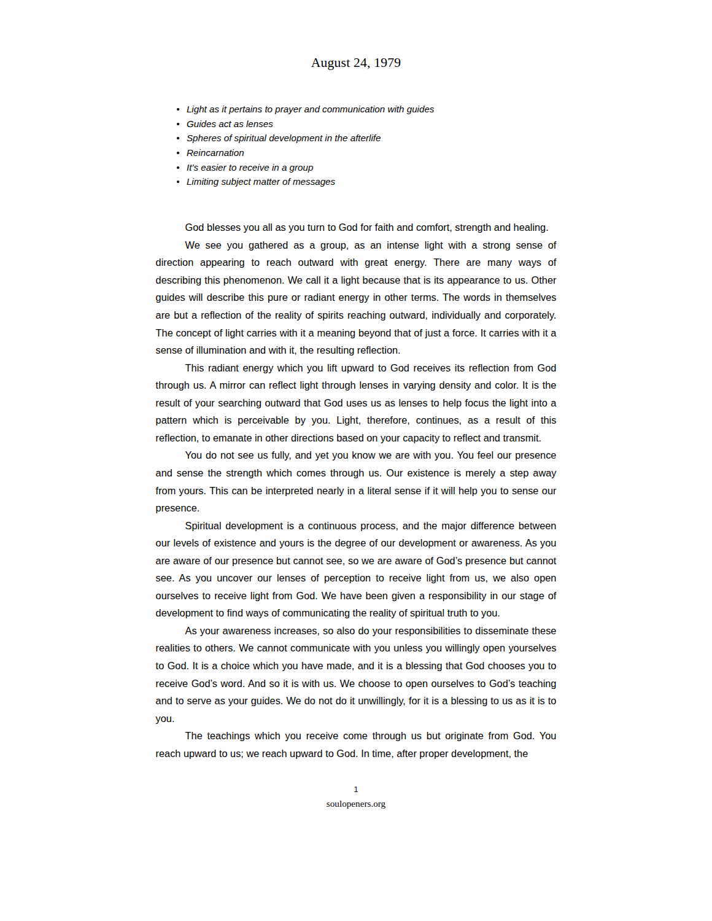August 24, 1979
Light as it pertains to prayer and communication with guides
Guides act as lenses
Spheres of spiritual development in the afterlife
Reincarnation
It’s easier to receive in a group
Limiting subject matter of messages
God blesses you all as you turn to God for faith and comfort, strength and healing.
We see you gathered as a group, as an intense light with a strong sense of direction appearing to reach outward with great energy. There are many ways of describing this phenomenon. We call it a light because that is its appearance to us. Other guides will describe this pure or radiant energy in other terms. The words in themselves are but a reflection of the reality of spirits reaching outward, individually and corporately. The concept of light carries with it a meaning beyond that of just a force. It carries with it a sense of illumination and with it, the resulting reflection.
This radiant energy which you lift upward to God receives its reflection from God through us. A mirror can reflect light through lenses in varying density and color. It is the result of your searching outward that God uses us as lenses to help focus the light into a pattern which is perceivable by you. Light, therefore, continues, as a result of this reflection, to emanate in other directions based on your capacity to reflect and transmit.
You do not see us fully, and yet you know we are with you. You feel our presence and sense the strength which comes through us. Our existence is merely a step away from yours. This can be interpreted nearly in a literal sense if it will help you to sense our presence.
Spiritual development is a continuous process, and the major difference between our levels of existence and yours is the degree of our development or awareness. As you are aware of our presence but cannot see, so we are aware of God’s presence but cannot see. As you uncover our lenses of perception to receive light from us, we also open ourselves to receive light from God. We have been given a responsibility in our stage of development to find ways of communicating the reality of spiritual truth to you.
As your awareness increases, so also do your responsibilities to disseminate these realities to others. We cannot communicate with you unless you willingly open yourselves to God. It is a choice which you have made, and it is a blessing that God chooses you to receive God’s word. And so it is with us. We choose to open ourselves to God’s teaching and to serve as your guides. We do not do it unwillingly, for it is a blessing to us as it is to you.
The teachings which you receive come through us but originate from God. You reach upward to us; we reach upward to God. In time, after proper development, the
1
soulopeners.org